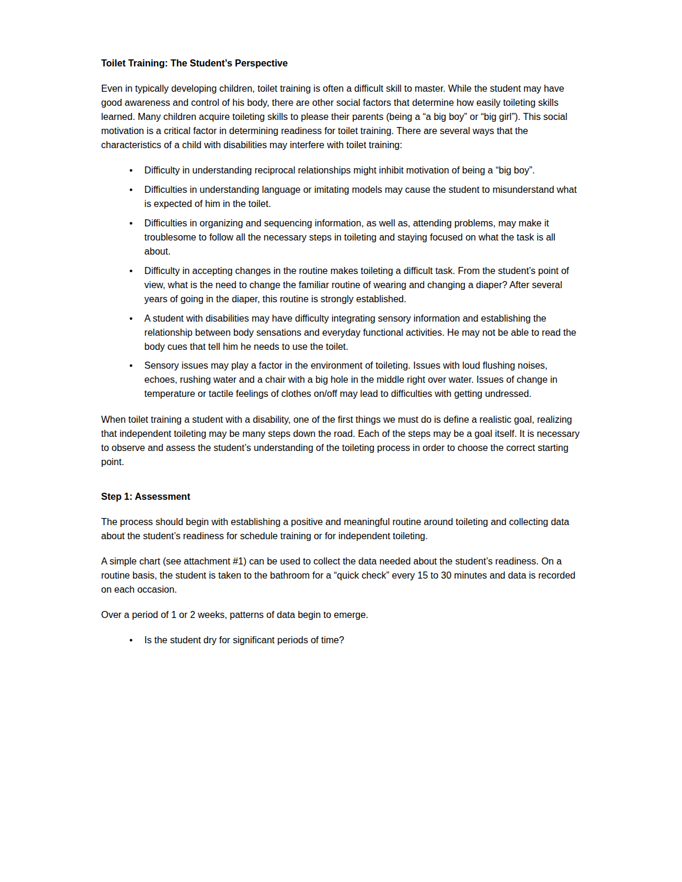Toilet Training: The Student’s Perspective
Even in typically developing children, toilet training is often a difficult skill to master. While the student may have good awareness and control of his body, there are other social factors that determine how easily toileting skills learned. Many children acquire toileting skills to please their parents (being a “a big boy” or “big girl”). This social motivation is a critical factor in determining readiness for toilet training. There are several ways that the characteristics of a child with disabilities may interfere with toilet training:
Difficulty in understanding reciprocal relationships might inhibit motivation of being a “big boy”.
Difficulties in understanding language or imitating models may cause the student to misunderstand what is expected of him in the toilet.
Difficulties in organizing and sequencing information, as well as, attending problems, may make it troublesome to follow all the necessary steps in toileting and staying focused on what the task is all about.
Difficulty in accepting changes in the routine makes toileting a difficult task. From the student’s point of view, what is the need to change the familiar routine of wearing and changing a diaper? After several years of going in the diaper, this routine is strongly established.
A student with disabilities may have difficulty integrating sensory information and establishing the relationship between body sensations and everyday functional activities. He may not be able to read the body cues that tell him he needs to use the toilet.
Sensory issues may play a factor in the environment of toileting. Issues with loud flushing noises, echoes, rushing water and a chair with a big hole in the middle right over water. Issues of change in temperature or tactile feelings of clothes on/off may lead to difficulties with getting undressed.
When toilet training a student with a disability, one of the first things we must do is define a realistic goal, realizing that independent toileting may be many steps down the road. Each of the steps may be a goal itself. It is necessary to observe and assess the student’s understanding of the toileting process in order to choose the correct starting point.
Step 1: Assessment
The process should begin with establishing a positive and meaningful routine around toileting and collecting data about the student’s readiness for schedule training or for independent toileting.
A simple chart (see attachment #1) can be used to collect the data needed about the student’s readiness. On a routine basis, the student is taken to the bathroom for a “quick check” every 15 to 30 minutes and data is recorded on each occasion.
Over a period of 1 or 2 weeks, patterns of data begin to emerge.
Is the student dry for significant periods of time?